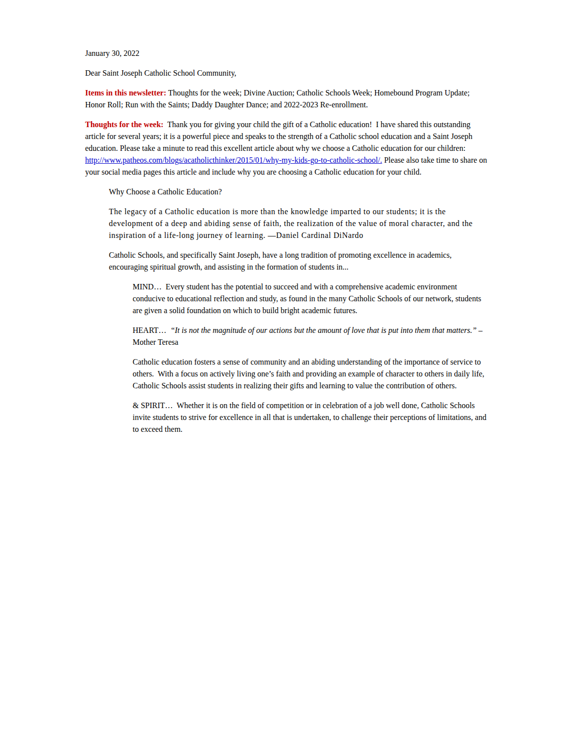January 30, 2022
Dear Saint Joseph Catholic School Community,
Items in this newsletter: Thoughts for the week; Divine Auction; Catholic Schools Week; Homebound Program Update; Honor Roll; Run with the Saints; Daddy Daughter Dance; and 2022-2023 Re-enrollment.
Thoughts for the week: Thank you for giving your child the gift of a Catholic education! I have shared this outstanding article for several years; it is a powerful piece and speaks to the strength of a Catholic school education and a Saint Joseph education. Please take a minute to read this excellent article about why we choose a Catholic education for our children: http://www.patheos.com/blogs/acatholicthinker/2015/01/why-my-kids-go-to-catholic-school/. Please also take time to share on your social media pages this article and include why you are choosing a Catholic education for your child.
Why Choose a Catholic Education?
The legacy of a Catholic education is more than the knowledge imparted to our students; it is the development of a deep and abiding sense of faith, the realization of the value of moral character, and the inspiration of a life-long journey of learning. —Daniel Cardinal DiNardo
Catholic Schools, and specifically Saint Joseph, have a long tradition of promoting excellence in academics, encouraging spiritual growth, and assisting in the formation of students in...
MIND… Every student has the potential to succeed and with a comprehensive academic environment conducive to educational reflection and study, as found in the many Catholic Schools of our network, students are given a solid foundation on which to build bright academic futures.
HEART… “It is not the magnitude of our actions but the amount of love that is put into them that matters.” –Mother Teresa
Catholic education fosters a sense of community and an abiding understanding of the importance of service to others. With a focus on actively living one’s faith and providing an example of character to others in daily life, Catholic Schools assist students in realizing their gifts and learning to value the contribution of others.
& SPIRIT… Whether it is on the field of competition or in celebration of a job well done, Catholic Schools invite students to strive for excellence in all that is undertaken, to challenge their perceptions of limitations, and to exceed them.